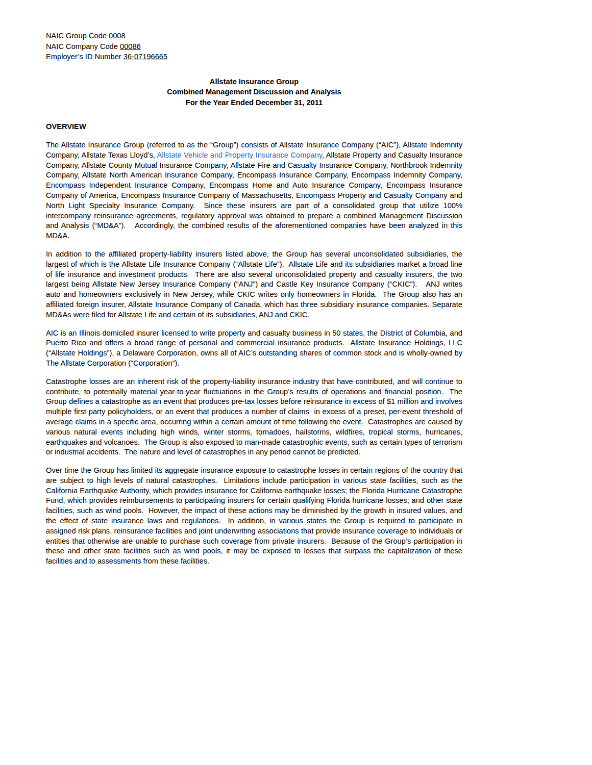NAIC Group Code 0008
NAIC Company Code 00086
Employer’s ID Number 36-07196665
Allstate Insurance Group
Combined Management Discussion and Analysis
For the Year Ended December 31, 2011
OVERVIEW
The Allstate Insurance Group (referred to as the “Group”) consists of Allstate Insurance Company (“AIC”), Allstate Indemnity Company, Allstate Texas Lloyd’s, Allstate Vehicle and Property Insurance Company, Allstate Property and Casualty Insurance Company, Allstate County Mutual Insurance Company, Allstate Fire and Casualty Insurance Company, Northbrook Indemnity Company, Allstate North American Insurance Company, Encompass Insurance Company, Encompass Indemnity Company, Encompass Independent Insurance Company, Encompass Home and Auto Insurance Company, Encompass Insurance Company of America, Encompass Insurance Company of Massachusetts, Encompass Property and Casualty Company and North Light Specialty Insurance Company. Since these insurers are part of a consolidated group that utilize 100% intercompany reinsurance agreements, regulatory approval was obtained to prepare a combined Management Discussion and Analysis (“MD&A”). Accordingly, the combined results of the aforementioned companies have been analyzed in this MD&A.
In addition to the affiliated property-liability insurers listed above, the Group has several unconsolidated subsidiaries, the largest of which is the Allstate Life Insurance Company (“Allstate Life”). Allstate Life and its subsidiaries market a broad line of life insurance and investment products. There are also several unconsolidated property and casualty insurers, the two largest being Allstate New Jersey Insurance Company (“ANJ”) and Castle Key Insurance Company (“CKIC”). ANJ writes auto and homeowners exclusively in New Jersey, while CKIC writes only homeowners in Florida. The Group also has an affiliated foreign insurer, Allstate Insurance Company of Canada, which has three subsidiary insurance companies. Separate MD&As were filed for Allstate Life and certain of its subsidiaries, ANJ and CKIC.
AIC is an Illinois domiciled insurer licensed to write property and casualty business in 50 states, the District of Columbia, and Puerto Rico and offers a broad range of personal and commercial insurance products. Allstate Insurance Holdings, LLC (“Allstate Holdings”), a Delaware Corporation, owns all of AIC’s outstanding shares of common stock and is wholly-owned by The Allstate Corporation (“Corporation”).
Catastrophe losses are an inherent risk of the property-liability insurance industry that have contributed, and will continue to contribute, to potentially material year-to-year fluctuations in the Group’s results of operations and financial position. The Group defines a catastrophe as an event that produces pre-tax losses before reinsurance in excess of $1 million and involves multiple first party policyholders, or an event that produces a number of claims in excess of a preset, per-event threshold of average claims in a specific area, occurring within a certain amount of time following the event. Catastrophes are caused by various natural events including high winds, winter storms, tornadoes, hailstorms, wildfires, tropical storms, hurricanes, earthquakes and volcanoes. The Group is also exposed to man-made catastrophic events, such as certain types of terrorism or industrial accidents. The nature and level of catastrophes in any period cannot be predicted.
Over time the Group has limited its aggregate insurance exposure to catastrophe losses in certain regions of the country that are subject to high levels of natural catastrophes. Limitations include participation in various state facilities, such as the California Earthquake Authority, which provides insurance for California earthquake losses; the Florida Hurricane Catastrophe Fund, which provides reimbursements to participating insurers for certain qualifying Florida hurricane losses; and other state facilities, such as wind pools. However, the impact of these actions may be diminished by the growth in insured values, and the effect of state insurance laws and regulations. In addition, in various states the Group is required to participate in assigned risk plans, reinsurance facilities and joint underwriting associations that provide insurance coverage to individuals or entities that otherwise are unable to purchase such coverage from private insurers. Because of the Group’s participation in these and other state facilities such as wind pools, it may be exposed to losses that surpass the capitalization of these facilities and to assessments from these facilities.